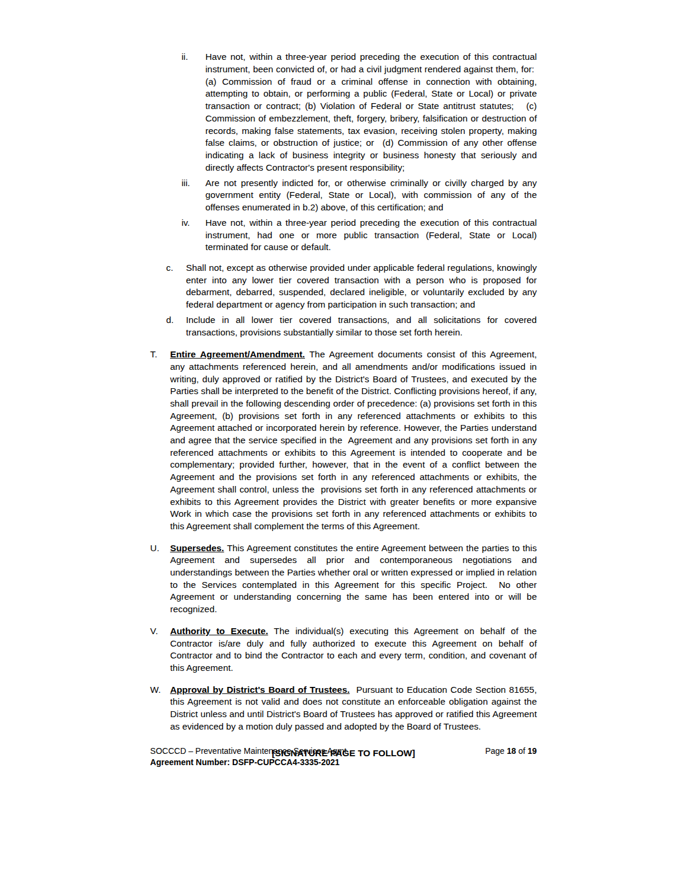ii. Have not, within a three-year period preceding the execution of this contractual instrument, been convicted of, or had a civil judgment rendered against them, for: (a) Commission of fraud or a criminal offense in connection with obtaining, attempting to obtain, or performing a public (Federal, State or Local) or private transaction or contract; (b) Violation of Federal or State antitrust statutes; (c) Commission of embezzlement, theft, forgery, bribery, falsification or destruction of records, making false statements, tax evasion, receiving stolen property, making false claims, or obstruction of justice; or (d) Commission of any other offense indicating a lack of business integrity or business honesty that seriously and directly affects Contractor's present responsibility;
iii. Are not presently indicted for, or otherwise criminally or civilly charged by any government entity (Federal, State or Local), with commission of any of the offenses enumerated in b.2) above, of this certification; and
iv. Have not, within a three-year period preceding the execution of this contractual instrument, had one or more public transaction (Federal, State or Local) terminated for cause or default.
c. Shall not, except as otherwise provided under applicable federal regulations, knowingly enter into any lower tier covered transaction with a person who is proposed for debarment, debarred, suspended, declared ineligible, or voluntarily excluded by any federal department or agency from participation in such transaction; and
d. Include in all lower tier covered transactions, and all solicitations for covered transactions, provisions substantially similar to those set forth herein.
T. Entire Agreement/Amendment. The Agreement documents consist of this Agreement, any attachments referenced herein, and all amendments and/or modifications issued in writing, duly approved or ratified by the District's Board of Trustees, and executed by the Parties shall be interpreted to the benefit of the District. Conflicting provisions hereof, if any, shall prevail in the following descending order of precedence: (a) provisions set forth in this Agreement, (b) provisions set forth in any referenced attachments or exhibits to this Agreement attached or incorporated herein by reference. However, the Parties understand and agree that the service specified in the Agreement and any provisions set forth in any referenced attachments or exhibits to this Agreement is intended to cooperate and be complementary; provided further, however, that in the event of a conflict between the Agreement and the provisions set forth in any referenced attachments or exhibits, the Agreement shall control, unless the provisions set forth in any referenced attachments or exhibits to this Agreement provides the District with greater benefits or more expansive Work in which case the provisions set forth in any referenced attachments or exhibits to this Agreement shall complement the terms of this Agreement.
U. Supersedes. This Agreement constitutes the entire Agreement between the parties to this Agreement and supersedes all prior and contemporaneous negotiations and understandings between the Parties whether oral or written expressed or implied in relation to the Services contemplated in this Agreement for this specific Project. No other Agreement or understanding concerning the same has been entered into or will be recognized.
V. Authority to Execute. The individual(s) executing this Agreement on behalf of the Contractor is/are duly and fully authorized to execute this Agreement on behalf of Contractor and to bind the Contractor to each and every term, condition, and covenant of this Agreement.
W. Approval by District's Board of Trustees. Pursuant to Education Code Section 81655, this Agreement is not valid and does not constitute an enforceable obligation against the District unless and until District's Board of Trustees has approved or ratified this Agreement as evidenced by a motion duly passed and adopted by the Board of Trustees.
[SIGNATURE PAGE TO FOLLOW]
SOCCCD – Preventative Maintenance Services Agmt
Agreement Number: DSFP-CUPCCA4-3335-2021
Page 18 of 19